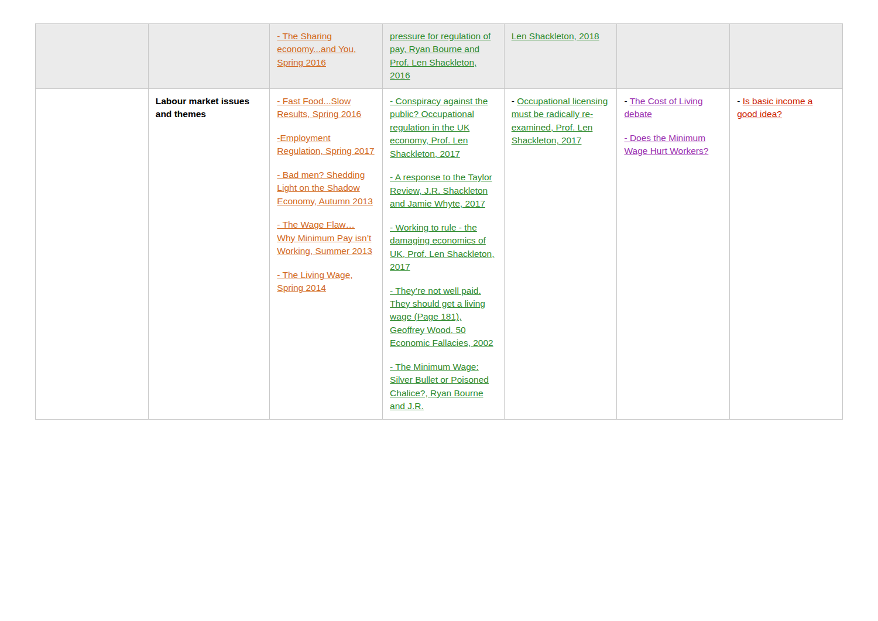| | | - The Sharing economy...and You, Spring 2016 | pressure for regulation of pay, Ryan Bourne and Prof. Len Shackleton, 2016 | Len Shackleton, 2018 | | |
| | Labour market issues and themes | - Fast Food...Slow Results, Spring 2016 -Employment Regulation, Spring 2017 - Bad men? Shedding Light on the Shadow Economy, Autumn 2013 - The Wage Flaw… Why Minimum Pay isn’t Working, Summer 2013 - The Living Wage, Spring 2014 | - Conspiracy against the public? Occupational regulation in the UK economy, Prof. Len Shackleton, 2017 - A response to the Taylor Review, J.R. Shackleton and Jamie Whyte, 2017 - Working to rule - the damaging economics of UK, Prof. Len Shackleton, 2017 - They’re not well paid. They should get a living wage (Page 181), Geoffrey Wood, 50 Economic Fallacies, 2002 - The Minimum Wage: Silver Bullet or Poisoned Chalice?, Ryan Bourne and J.R. | - Occupational licensing must be radically re-examined, Prof. Len Shackleton, 2017 | - The Cost of Living debate - Does the Minimum Wage Hurt Workers? | - Is basic income a good idea? |